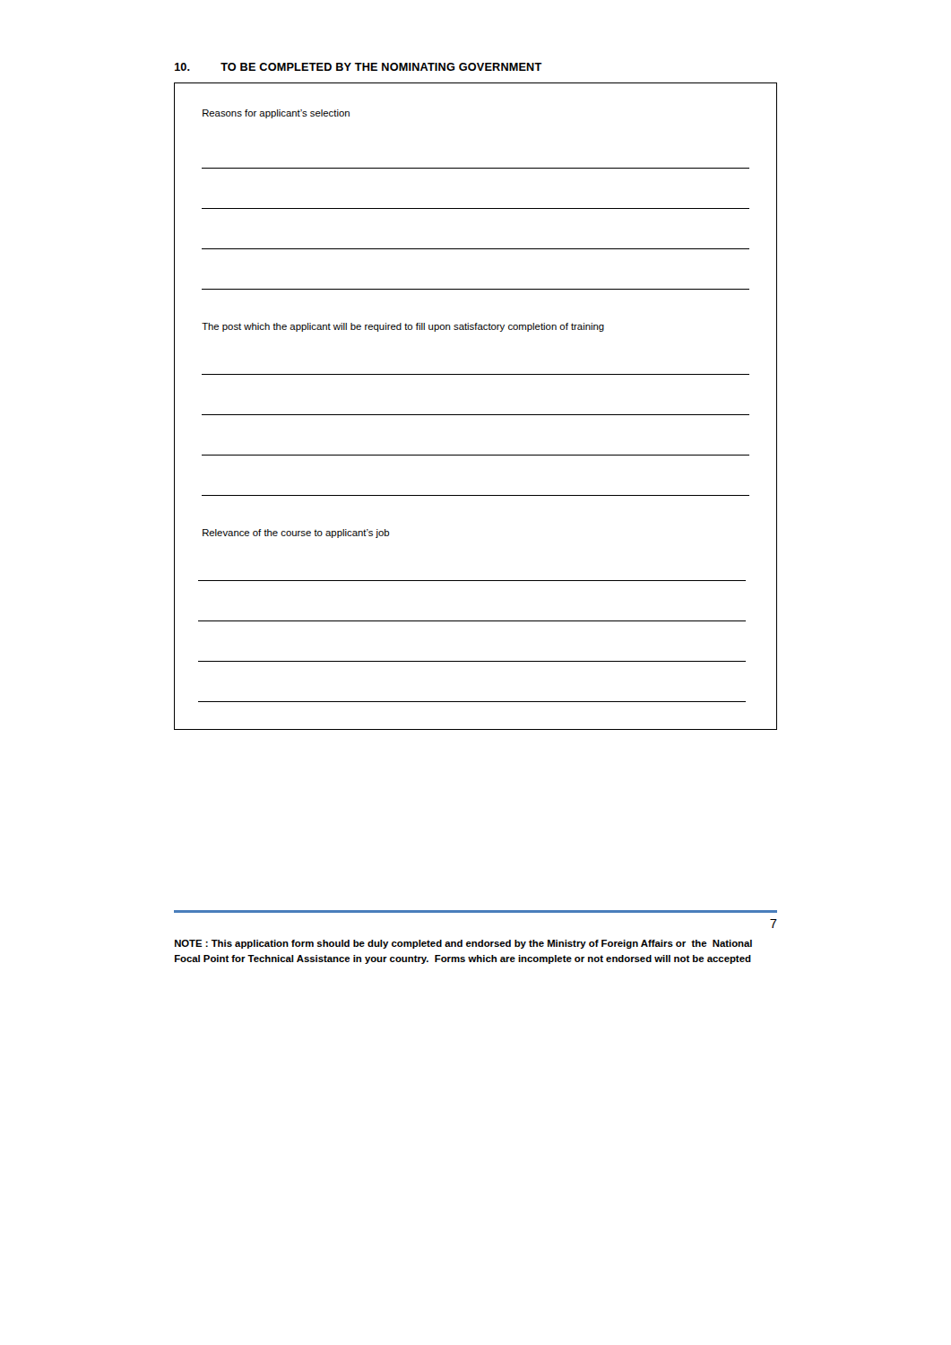10. TO BE COMPLETED BY THE NOMINATING GOVERNMENT
Reasons for applicant’s selection
The post which the applicant will be required to fill upon satisfactory completion of training
Relevance of the course to applicant’s job
7
NOTE : This application form should be duly completed and endorsed by the Ministry of Foreign Affairs or the National Focal Point for Technical Assistance in your country. Forms which are incomplete or not endorsed will not be accepted